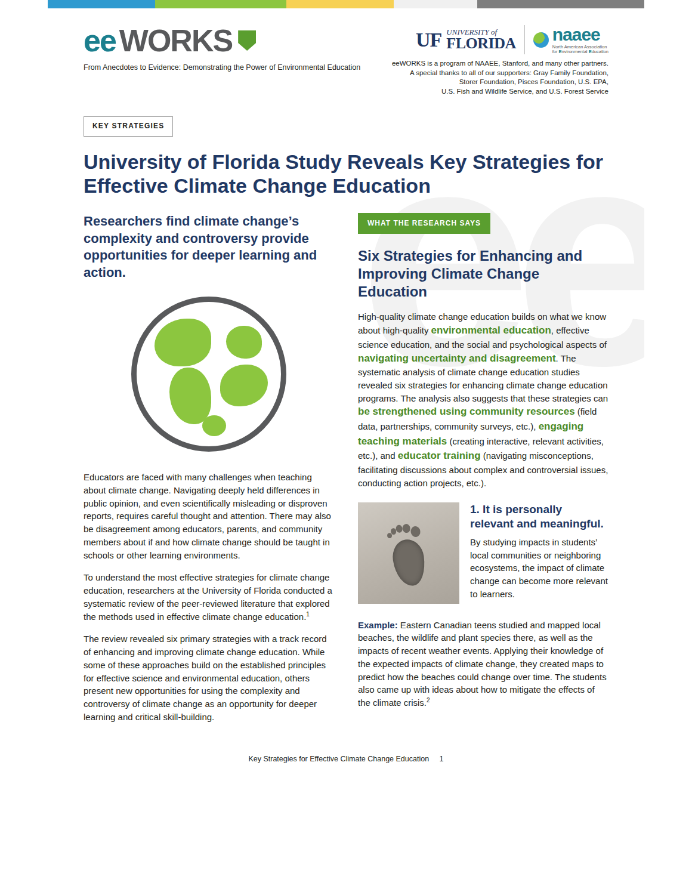ee
ee WORKS
From Anecdotes to Evidence: Demonstrating the Power of Environmental Education
UF UNIVERSITY of FLORIDA
naaee North American Association
for Environmental Education
eeWORKS is a program of NAAEE, Stanford, and many other partners.
A special thanks to all of our supporters: Gray Family Foundation,
Storer Foundation, Pisces Foundation, U.S. EPA,
U.S. Fish and Wildlife Service, and U.S. Forest Service
KEY STRATEGIES
University of Florida Study Reveals Key Strategies for Effective Climate Change Education
Researchers find climate change’s complexity and controversy provide opportunities for deeper learning and action.
Educators are faced with many challenges when teaching about climate change. Navigating deeply held differences in public opinion, and even scientifically misleading or disproven reports, requires careful thought and attention. There may also be disagreement among educators, parents, and community members about if and how climate change should be taught in schools or other learning environments.
To understand the most effective strategies for climate change education, researchers at the University of Florida conducted a systematic review of the peer-reviewed literature that explored the methods used in effective climate change education.1
The review revealed six primary strategies with a track record of enhancing and improving climate change education. While some of these approaches build on the established principles for effective science and environmental education, others present new opportunities for using the complexity and controversy of climate change as an opportunity for deeper learning and critical skill-building.
WHAT THE RESEARCH SAYS
Six Strategies for Enhancing and Improving Climate Change Education
High-quality climate change education builds on what we know about high-quality environmental education, effective science education, and the social and psychological aspects of navigating uncertainty and disagreement. The systematic analysis of climate change education studies revealed six strategies for enhancing climate change education programs. The analysis also suggests that these strategies can be strengthened using community resources (field data, partnerships, community surveys, etc.), engaging teaching materials (creating interactive, relevant activities, etc.), and educator training (navigating misconceptions, facilitating discussions about complex and controversial issues, conducting action projects, etc.).
1. It is personally relevant and meaningful.
By studying impacts in students’ local communities or neighboring ecosystems, the impact of climate change can become more relevant to learners.
Example: Eastern Canadian teens studied and mapped local beaches, the wildlife and plant species there, as well as the impacts of recent weather events. Applying their knowledge of the expected impacts of climate change, they created maps to predict how the beaches could change over time. The students also came up with ideas about how to mitigate the effects of the climate crisis.2
Key Strategies for Effective Climate Change Education 1